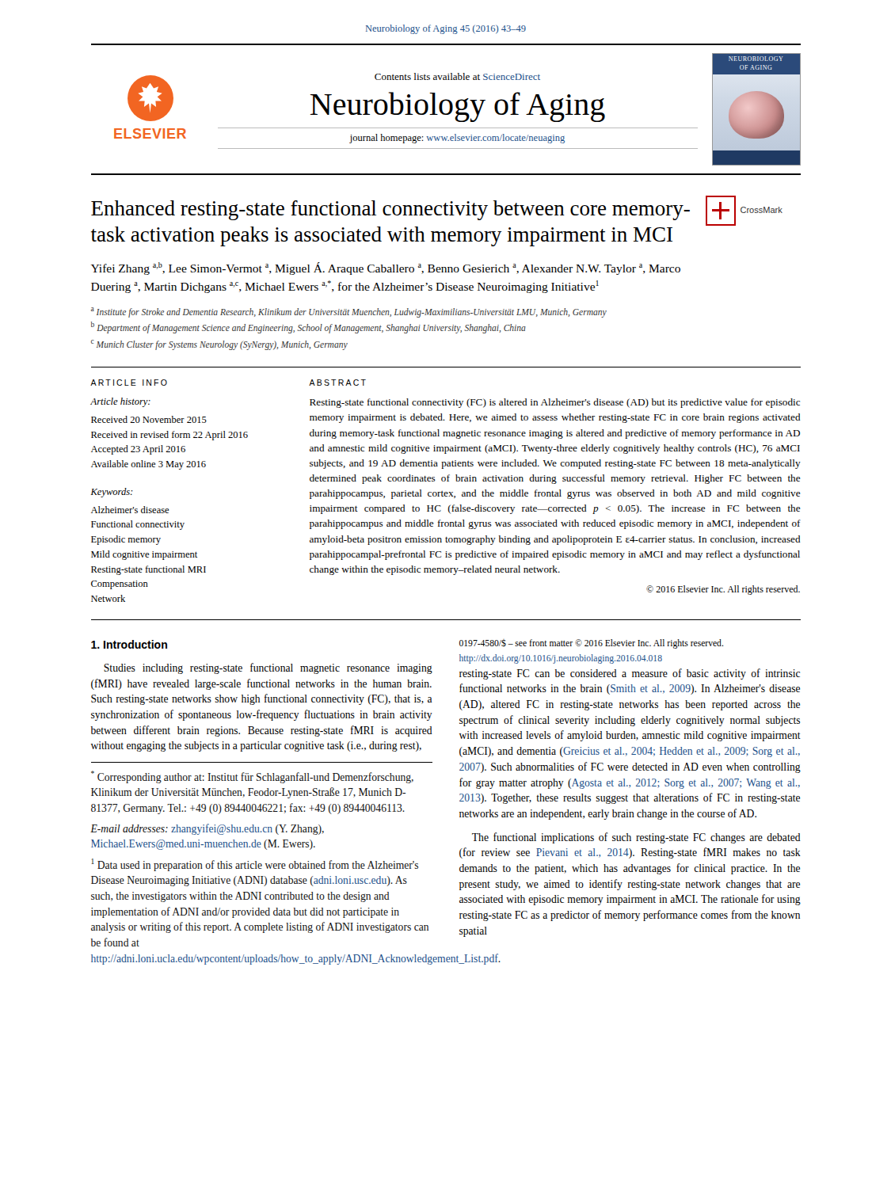Neurobiology of Aging 45 (2016) 43–49
ELSEVIER
Contents lists available at ScienceDirect
Neurobiology of Aging
journal homepage: www.elsevier.com/locate/neuaging
NEUROBIOLOGY
OF AGING
Enhanced resting-state functional connectivity between core memory-task activation peaks is associated with memory impairment in MCI
Yifei Zhang a,b, Lee Simon-Vermot a, Miguel Á. Araque Caballero a, Benno Gesierich a, Alexander N.W. Taylor a, Marco Duering a, Martin Dichgans a,c, Michael Ewers a,*, for the Alzheimer’s Disease Neuroimaging Initiative1
a Institute for Stroke and Dementia Research, Klinikum der Universität Muenchen, Ludwig-Maximilians-Universität LMU, Munich, Germany
b Department of Management Science and Engineering, School of Management, Shanghai University, Shanghai, China
c Munich Cluster for Systems Neurology (SyNergy), Munich, Germany
CrossMark
Article info
Article history:
Received 20 November 2015
Received in revised form 22 April 2016
Accepted 23 April 2016
Available online 3 May 2016
Keywords:
Alzheimer's disease
Functional connectivity
Episodic memory
Mild cognitive impairment
Resting-state functional MRI
Compensation
Network
Abstract
Resting-state functional connectivity (FC) is altered in Alzheimer's disease (AD) but its predictive value for episodic memory impairment is debated. Here, we aimed to assess whether resting-state FC in core brain regions activated during memory-task functional magnetic resonance imaging is altered and predictive of memory performance in AD and amnestic mild cognitive impairment (aMCI). Twenty-three elderly cognitively healthy controls (HC), 76 aMCI subjects, and 19 AD dementia patients were included. We computed resting-state FC between 18 meta-analytically determined peak coordinates of brain activation during successful memory retrieval. Higher FC between the parahippocampus, parietal cortex, and the middle frontal gyrus was observed in both AD and mild cognitive impairment compared to HC (false-discovery rate—corrected p < 0.05). The increase in FC between the parahippocampus and middle frontal gyrus was associated with reduced episodic memory in aMCI, independent of amyloid-beta positron emission tomography binding and apolipoprotein E ε4-carrier status. In conclusion, increased parahippocampal-prefrontal FC is predictive of impaired episodic memory in aMCI and may reflect a dysfunctional change within the episodic memory–related neural network.
© 2016 Elsevier Inc. All rights reserved.
1. Introduction
Studies including resting-state functional magnetic resonance imaging (fMRI) have revealed large-scale functional networks in the human brain. Such resting-state networks show high functional connectivity (FC), that is, a synchronization of spontaneous low-frequency fluctuations in brain activity between different brain regions. Because resting-state fMRI is acquired without engaging the subjects in a particular cognitive task (i.e., during rest),
* Corresponding author at: Institut für Schlaganfall-und Demenzforschung, Klinikum der Universität München, Feodor-Lynen-Straße 17, Munich D-81377, Germany. Tel.: +49 (0) 89440046221; fax: +49 (0) 89440046113.
E-mail addresses: zhangyifei@shu.edu.cn (Y. Zhang), Michael.Ewers@med.uni-muenchen.de (M. Ewers).
1 Data used in preparation of this article were obtained from the Alzheimer's Disease Neuroimaging Initiative (ADNI) database (adni.loni.usc.edu). As such, the investigators within the ADNI contributed to the design and implementation of ADNI and/or provided data but did not participate in analysis or writing of this report. A complete listing of ADNI investigators can be found at http://adni.loni.ucla.edu/wpcontent/uploads/how_to_apply/ADNI_Acknowledgement_List.pdf.
0197-4580/$ – see front matter © 2016 Elsevier Inc. All rights reserved.
http://dx.doi.org/10.1016/j.neurobiolaging.2016.04.018
resting-state FC can be considered a measure of basic activity of intrinsic functional networks in the brain (Smith et al., 2009). In Alzheimer's disease (AD), altered FC in resting-state networks has been reported across the spectrum of clinical severity including elderly cognitively normal subjects with increased levels of amyloid burden, amnestic mild cognitive impairment (aMCI), and dementia (Greicius et al., 2004; Hedden et al., 2009; Sorg et al., 2007). Such abnormalities of FC were detected in AD even when controlling for gray matter atrophy (Agosta et al., 2012; Sorg et al., 2007; Wang et al., 2013). Together, these results suggest that alterations of FC in resting-state networks are an independent, early brain change in the course of AD.
The functional implications of such resting-state FC changes are debated (for review see Pievani et al., 2014). Resting-state fMRI makes no task demands to the patient, which has advantages for clinical practice. In the present study, we aimed to identify resting-state network changes that are associated with episodic memory impairment in aMCI. The rationale for using resting-state FC as a predictor of memory performance comes from the known spatial